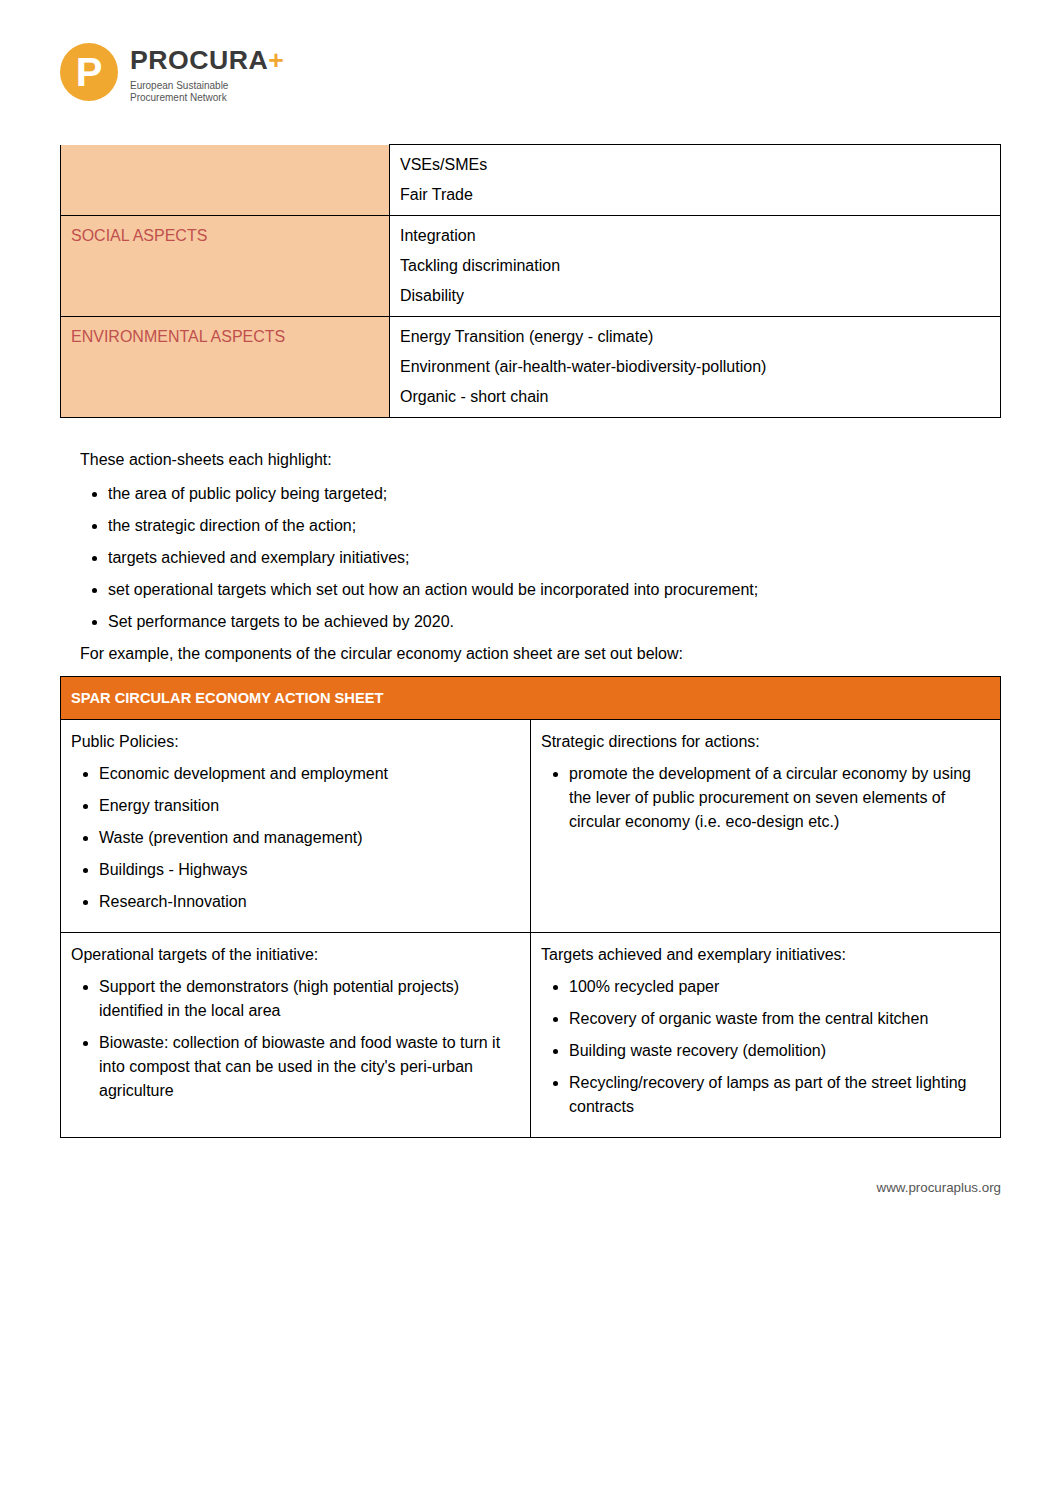P
PROCURA+
European Sustainable
Procurement Network
| | VSEs/SMEs Fair Trade |
| SOCIAL ASPECTS | Integration Tackling discrimination Disability |
| ENVIRONMENTAL ASPECTS | Energy Transition (energy - climate) Environment (air-health-water-biodiversity-pollution) Organic - short chain |
These action-sheets each highlight:
the area of public policy being targeted;
the strategic direction of the action;
targets achieved and exemplary initiatives;
set operational targets which set out how an action would be incorporated into procurement;
Set performance targets to be achieved by 2020.
For example, the components of the circular economy action sheet are set out below:
| SPAR CIRCULAR ECONOMY ACTION SHEET |
| --- |
| Public Policies: Economic development and employment Energy transition Waste (prevention and management) Buildings - Highways Research-Innovation | Strategic directions for actions: promote the development of a circular economy by using the lever of public procurement on seven elements of circular economy (i.e. eco-design etc.) |
| Operational targets of the initiative: Support the demonstrators (high potential projects) identified in the local area Biowaste: collection of biowaste and food waste to turn it into compost that can be used in the city's peri-urban agriculture | Targets achieved and exemplary initiatives: 100% recycled paper Recovery of organic waste from the central kitchen Building waste recovery (demolition) Recycling/recovery of lamps as part of the street lighting contracts |
www.procuraplus.org